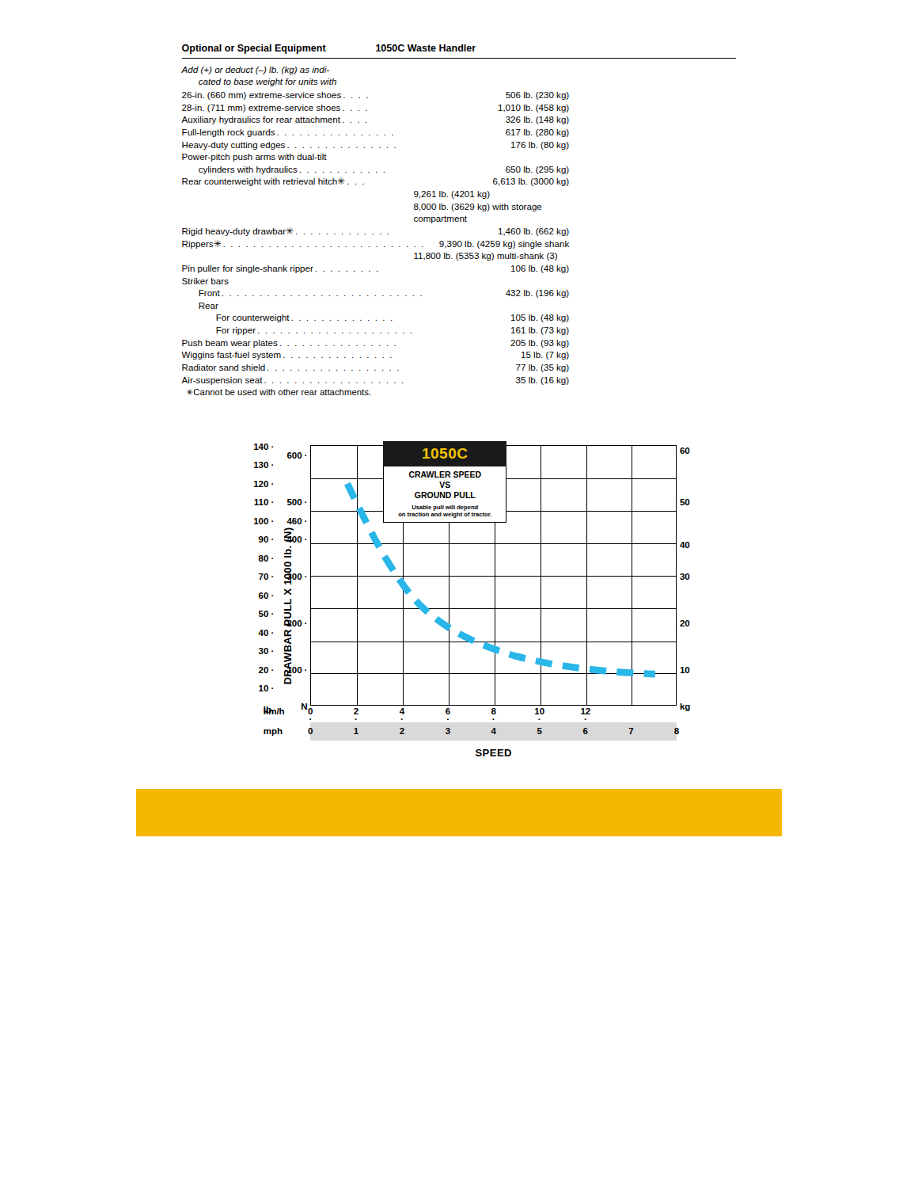Optional or Special Equipment
1050C Waste Handler
Add (+) or deduct (–) lb. (kg) as indi- cated to base weight for units with
26-in. (660 mm) extreme-service shoes . . . . 506 lb. (230 kg)
28-in. (711 mm) extreme-service shoes . . . . 1,010 lb. (458 kg)
Auxiliary hydraulics for rear attachment . . . . 326 lb. (148 kg)
Full-length rock guards . . . . . . . . . . . . . . . . 617 lb. (280 kg)
Heavy-duty cutting edges . . . . . . . . . . . . . . . 176 lb. (80 kg)
Power-pitch push arms with dual-tilt
cylinders with hydraulics . . . . . . . . . . . . 650 lb. (295 kg)
Rear counterweight with retrieval hitch✳ . . . 6,613 lb. (3000 kg)
9,261 lb. (4201 kg)
8,000 lb. (3629 kg) with storage compartment
Rigid heavy-duty drawbar✳ . . . . . . . . . . . . . 1,460 lb. (662 kg)
Rippers✳ . . . . . . . . . . . . . . . . . . . . . . . . . . . 9,390 lb. (4259 kg) single shank
11,800 lb. (5353 kg) multi-shank (3)
Pin puller for single-shank ripper . . . . . . . . . 106 lb. (48 kg)
Striker bars
Front . . . . . . . . . . . . . . . . . . . . . . . . . . . 432 lb. (196 kg)
Rear
For counterweight . . . . . . . . . . . . . . 105 lb. (48 kg)
For ripper . . . . . . . . . . . . . . . . . . . . . 161 lb. (73 kg)
Push beam wear plates . . . . . . . . . . . . . . . . 205 lb. (93 kg)
Wiggins fast-fuel system . . . . . . . . . . . . . . . 15 lb. (7 kg)
Radiator sand shield . . . . . . . . . . . . . . . . . . 77 lb. (35 kg)
Air-suspension seat . . . . . . . . . . . . . . . . . . . 35 lb. (16 kg)
✳Cannot be used with other rear attachments.
DRAWBAR PULL X 1000 lb. (N)
140 130 120 110 100 90 80 70 60 50 40 30 20 10
600 500 460 400 300 200 100
60 50 40 30 20 10
1050C
CRAWLER SPEED
VS
GROUND PULL
Usable pull will depend
on traction and weight of tractor.
lb.
N
kg
km/h 0 2 4 6 8 10 12 · · · · · · ·
mph 0 1 2 3 4 5 6 7 8
SPEED